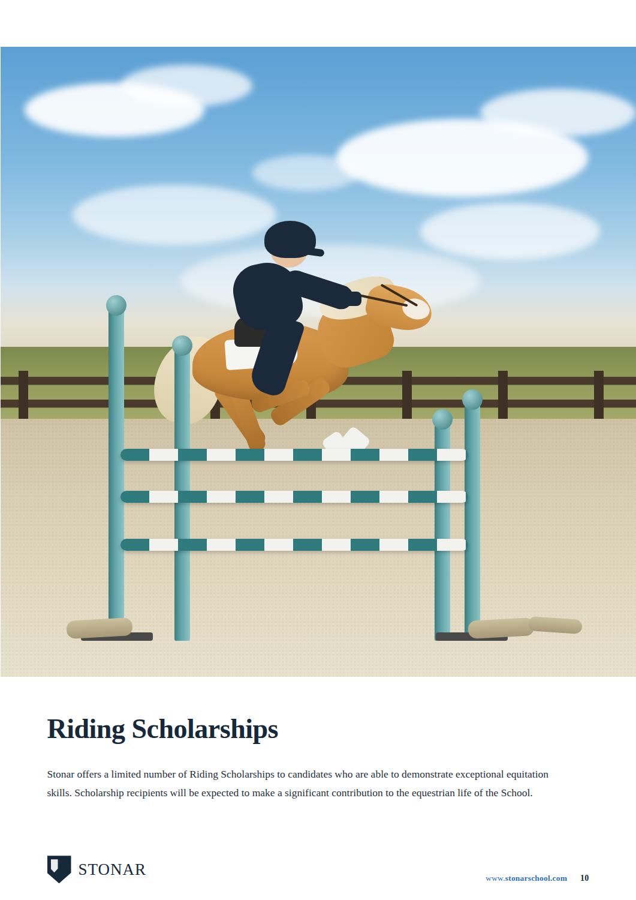Riding Scholarships
Stonar offers a limited number of Riding Scholarships to candidates who are able to demonstrate exceptional equitation skills. Scholarship recipients will be expected to make a significant contribution to the equestrian life of the School.
STONAR
www.stonarschool.com 10